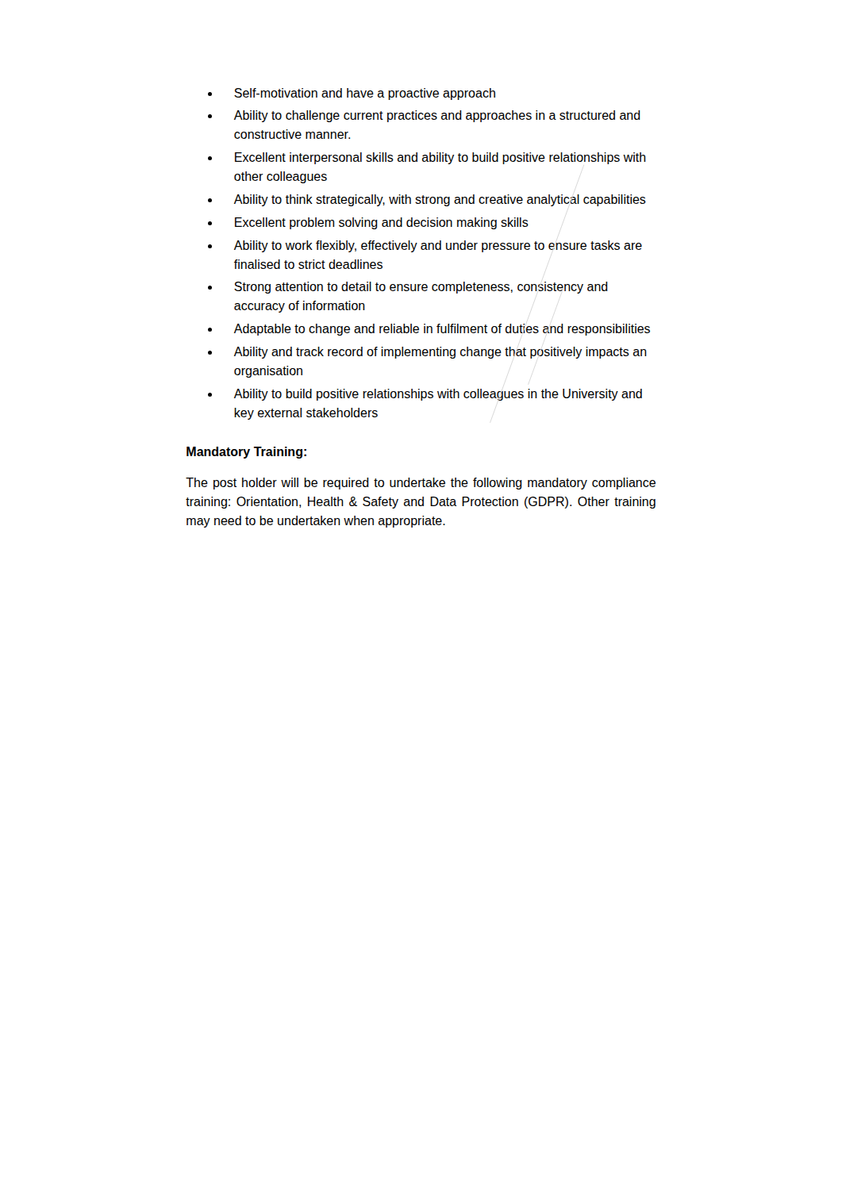Self-motivation and have a proactive approach
Ability to challenge current practices and approaches in a structured and constructive manner.
Excellent interpersonal skills and ability to build positive relationships with other colleagues
Ability to think strategically, with strong and creative analytical capabilities
Excellent problem solving and decision making skills
Ability to work flexibly, effectively and under pressure to ensure tasks are finalised to strict deadlines
Strong attention to detail to ensure completeness, consistency and accuracy of information
Adaptable to change and reliable in fulfilment of duties and responsibilities
Ability and track record of implementing change that positively impacts an organisation
Ability to build positive relationships with colleagues in the University and key external stakeholders
Mandatory Training:
The post holder will be required to undertake the following mandatory compliance training: Orientation, Health & Safety and Data Protection (GDPR). Other training may need to be undertaken when appropriate.